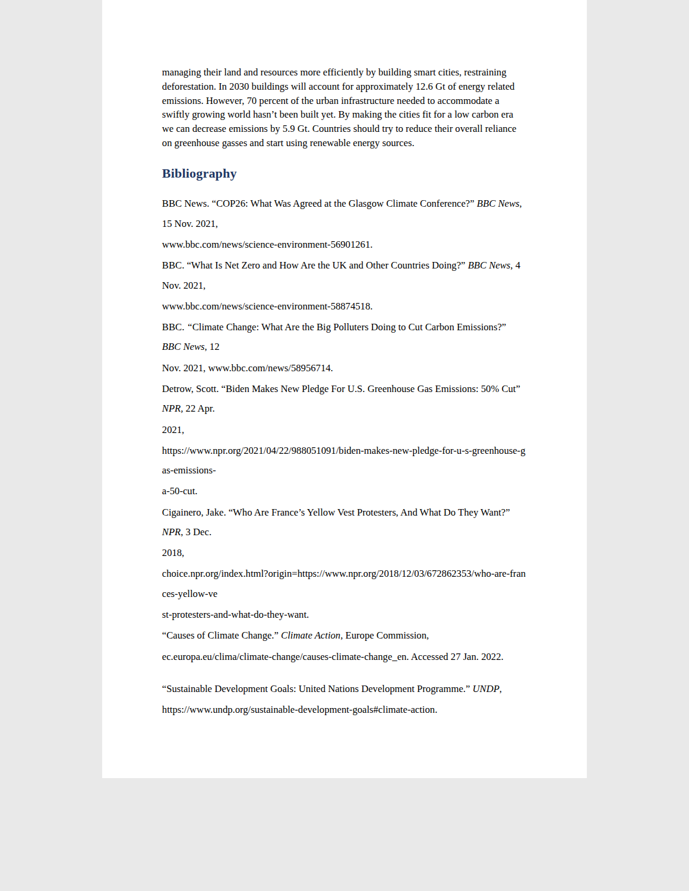managing their land and resources more efficiently by building smart cities, restraining deforestation. In 2030 buildings will account for approximately 12.6 Gt of energy related emissions. However, 70 percent of the urban infrastructure needed to accommodate a swiftly growing world hasn’t been built yet. By making the cities fit for a low carbon era we can decrease emissions by 5.9 Gt. Countries should try to reduce their overall reliance on greenhouse gasses and start using renewable energy sources.
Bibliography
BBC News. “COP26: What Was Agreed at the Glasgow Climate Conference?” BBC News, 15 Nov. 2021,
www.bbc.com/news/science-environment-56901261.
BBC. “What Is Net Zero and How Are the UK and Other Countries Doing?” BBC News, 4 Nov. 2021,
www.bbc.com/news/science-environment-58874518.
BBC. “Climate Change: What Are the Big Polluters Doing to Cut Carbon Emissions?” BBC News, 12
Nov. 2021, www.bbc.com/news/58956714.
Detrow, Scott. “Biden Makes New Pledge For U.S. Greenhouse Gas Emissions: 50% Cut” NPR, 22 Apr.
2021,
https://www.npr.org/2021/04/22/988051091/biden-makes-new-pledge-for-u-s-greenhouse-gas-emissions-
a-50-cut.
Cigainero, Jake. “Who Are France’s Yellow Vest Protesters, And What Do They Want?” NPR, 3 Dec.
2018,
choice.npr.org/index.html?origin=https://www.npr.org/2018/12/03/672862353/who-are-frances-yellow-ve
st-protesters-and-what-do-they-want.
“Causes of Climate Change.” Climate Action, Europe Commission,
ec.europa.eu/clima/climate-change/causes-climate-change_en. Accessed 27 Jan. 2022.
“Sustainable Development Goals: United Nations Development Programme.” UNDP,
https://www.undp.org/sustainable-development-goals#climate-action.